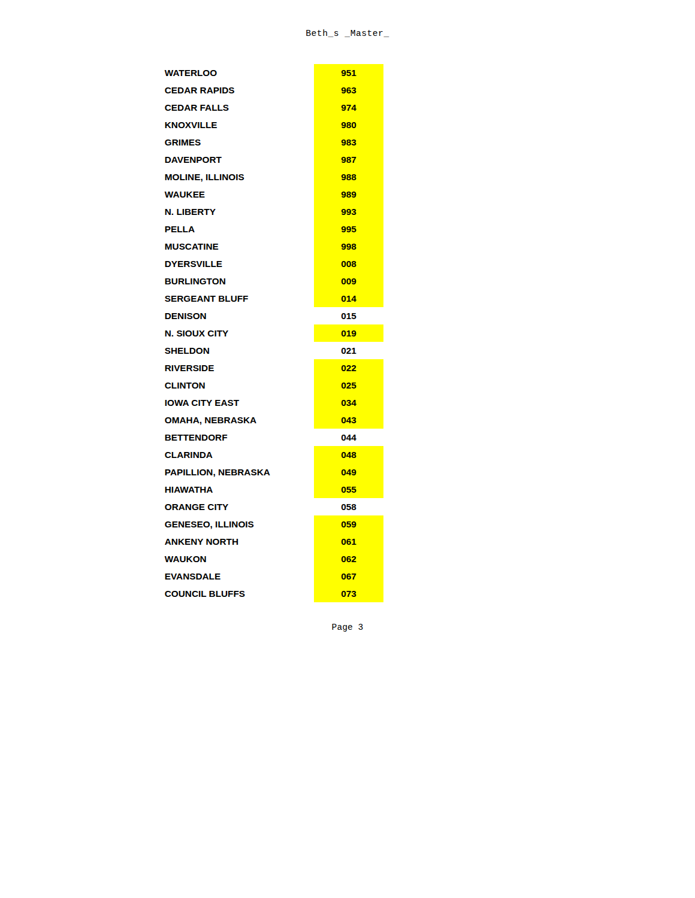Beth_s _Master_
| WATERLOO | 951 |
| CEDAR RAPIDS | 963 |
| CEDAR FALLS | 974 |
| KNOXVILLE | 980 |
| GRIMES | 983 |
| DAVENPORT | 987 |
| MOLINE, ILLINOIS | 988 |
| WAUKEE | 989 |
| N. LIBERTY | 993 |
| PELLA | 995 |
| MUSCATINE | 998 |
| DYERSVILLE | 008 |
| BURLINGTON | 009 |
| SERGEANT BLUFF | 014 |
| DENISON | 015 |
| N. SIOUX CITY | 019 |
| SHELDON | 021 |
| RIVERSIDE | 022 |
| CLINTON | 025 |
| IOWA CITY EAST | 034 |
| OMAHA, NEBRASKA | 043 |
| BETTENDORF | 044 |
| CLARINDA | 048 |
| PAPILLION, NEBRASKA | 049 |
| HIAWATHA | 055 |
| ORANGE CITY | 058 |
| GENESEO, ILLINOIS | 059 |
| ANKENY NORTH | 061 |
| WAUKON | 062 |
| EVANSDALE | 067 |
| COUNCIL BLUFFS | 073 |
Page 3